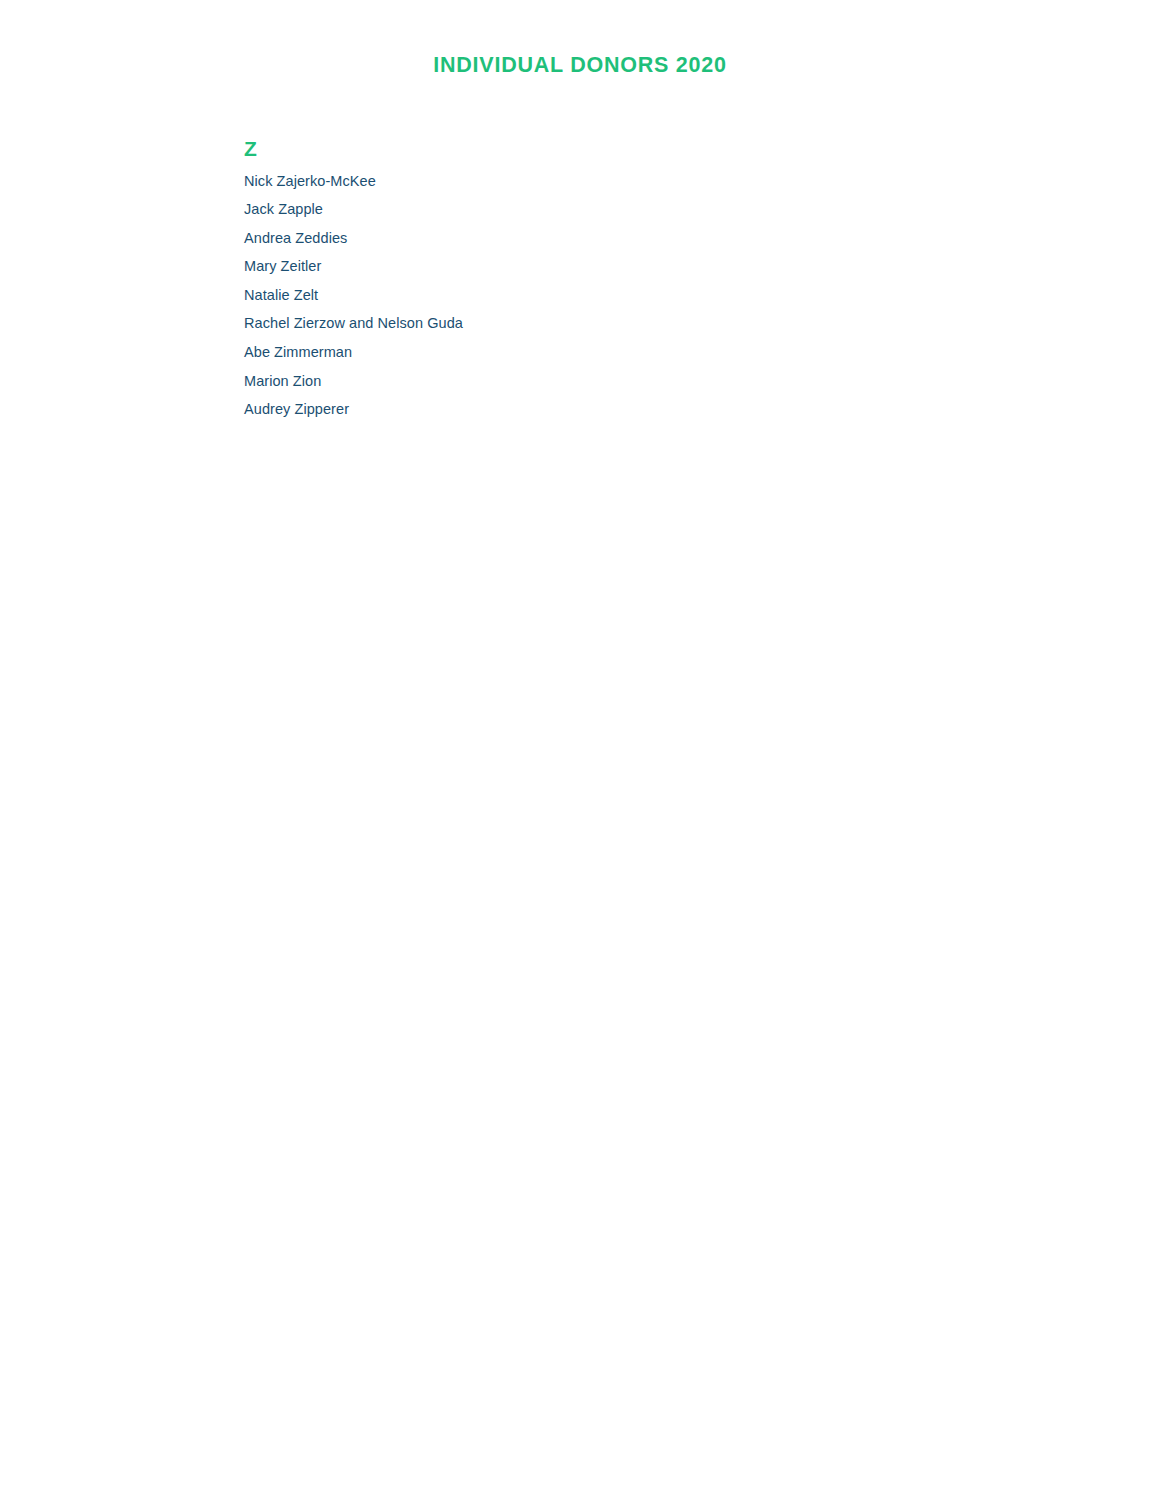INDIVIDUAL DONORS 2020
Z
Nick Zajerko-McKee
Jack Zapple
Andrea Zeddies
Mary Zeitler
Natalie Zelt
Rachel Zierzow and Nelson Guda
Abe Zimmerman
Marion Zion
Audrey Zipperer